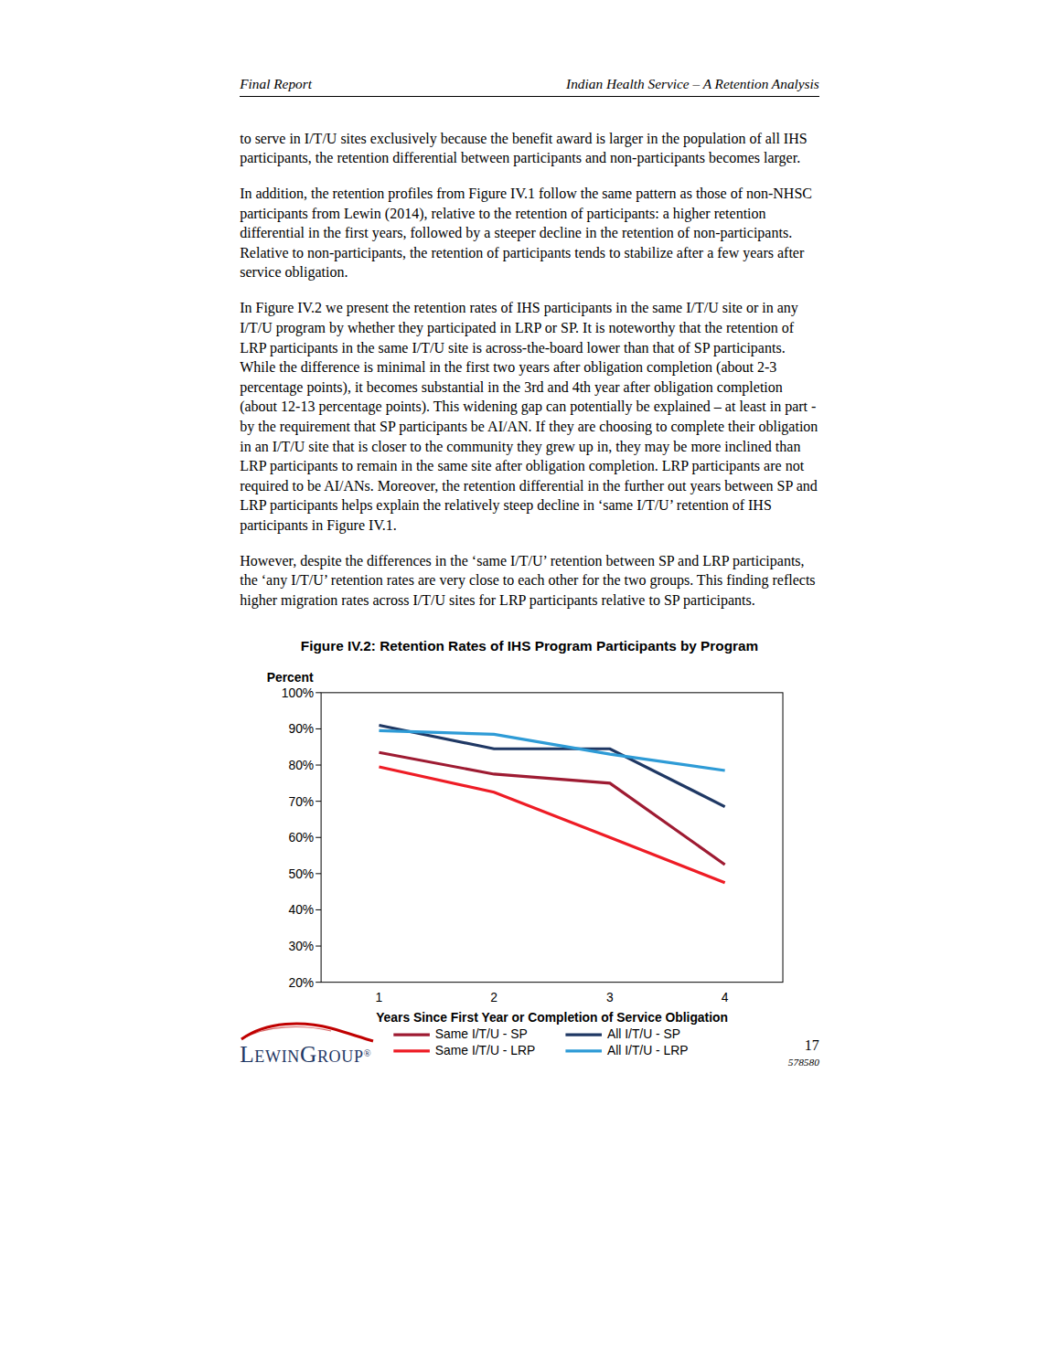Final Report
Indian Health Service – A Retention Analysis
to serve in I/T/U sites exclusively because the benefit award is larger in the population of all IHS participants, the retention differential between participants and non-participants becomes larger.
In addition, the retention profiles from Figure IV.1 follow the same pattern as those of non-NHSC participants from Lewin (2014), relative to the retention of participants: a higher retention differential in the first years, followed by a steeper decline in the retention of non-participants. Relative to non-participants, the retention of participants tends to stabilize after a few years after service obligation.
In Figure IV.2 we present the retention rates of IHS participants in the same I/T/U site or in any I/T/U program by whether they participated in LRP or SP. It is noteworthy that the retention of LRP participants in the same I/T/U site is across-the-board lower than that of SP participants. While the difference is minimal in the first two years after obligation completion (about 2-3 percentage points), it becomes substantial in the 3rd and 4th year after obligation completion (about 12-13 percentage points). This widening gap can potentially be explained – at least in part - by the requirement that SP participants be AI/AN. If they are choosing to complete their obligation in an I/T/U site that is closer to the community they grew up in, they may be more inclined than LRP participants to remain in the same site after obligation completion. LRP participants are not required to be AI/ANs. Moreover, the retention differential in the further out years between SP and LRP participants helps explain the relatively steep decline in ‘same I/T/U’ retention of IHS participants in Figure IV.1.
However, despite the differences in the ‘same I/T/U’ retention between SP and LRP participants, the ‘any I/T/U’ retention rates are very close to each other for the two groups. This finding reflects higher migration rates across I/T/U sites for LRP participants relative to SP participants.
Figure IV.2: Retention Rates of IHS Program Participants by Program
Percent 100% 90% 80% 70% 60% 50% 40% 30% 20% 1 2 3 4 Years Since First Year or Completion of Service Obligation Same I/T/U - SP All I/T/U - SP Same I/T/U - LRP All I/T/U - LRP
LewinGroup®
17
578580